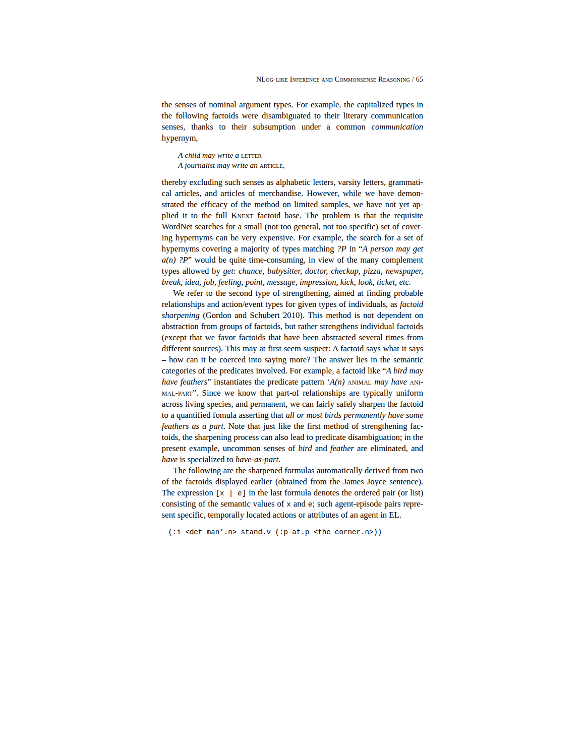NLog-like Inference and Commonsense Reasoning / 65
the senses of nominal argument types. For example, the capitalized types in the following factoids were disambiguated to their literary communication senses, thanks to their subsumption under a common communication hypernym,
A child may write a letter
A journalist may write an article,
thereby excluding such senses as alphabetic letters, varsity letters, grammatical articles, and articles of merchandise. However, while we have demonstrated the efficacy of the method on limited samples, we have not yet applied it to the full Knext factoid base. The problem is that the requisite WordNet searches for a small (not too general, not too specific) set of covering hypernyms can be very expensive. For example, the search for a set of hypernyms covering a majority of types matching ?P in “A person may get a(n) ?P” would be quite time-consuming, in view of the many complement types allowed by get: chance, babysitter, doctor, checkup, pizza, newspaper, break, idea, job, feeling, point, message, impression, kick, look, ticket, etc.
We refer to the second type of strengthening, aimed at finding probable relationships and action/event types for given types of individuals, as factoid sharpening (Gordon and Schubert 2010). This method is not dependent on abstraction from groups of factoids, but rather strengthens individual factoids (except that we favor factoids that have been abstracted several times from different sources). This may at first seem suspect: A factoid says what it says – how can it be coerced into saying more? The answer lies in the semantic categories of the predicates involved. For example, a factoid like “A bird may have feathers” instantiates the predicate pattern ‘A(n) animal may have animal-part”. Since we know that part-of relationships are typically uniform across living species, and permanent, we can fairly safely sharpen the factoid to a quantified fomula asserting that all or most birds permanently have some feathers as a part. Note that just like the first method of strengthening factoids, the sharpening process can also lead to predicate disambiguation; in the present example, uncommon senses of bird and feather are eliminated, and have is specialized to have-as-part.
The following are the sharpened formulas automatically derived from two of the factoids displayed earlier (obtained from the James Joyce sentence). The expression [x | e] in the last formula denotes the ordered pair (or list) consisting of the semantic values of x and e; such agent-episode pairs represent specific, temporally located actions or attributes of an agent in EL.
(:i <det man*.n> stand.v (:p at.p <the corner.n>))